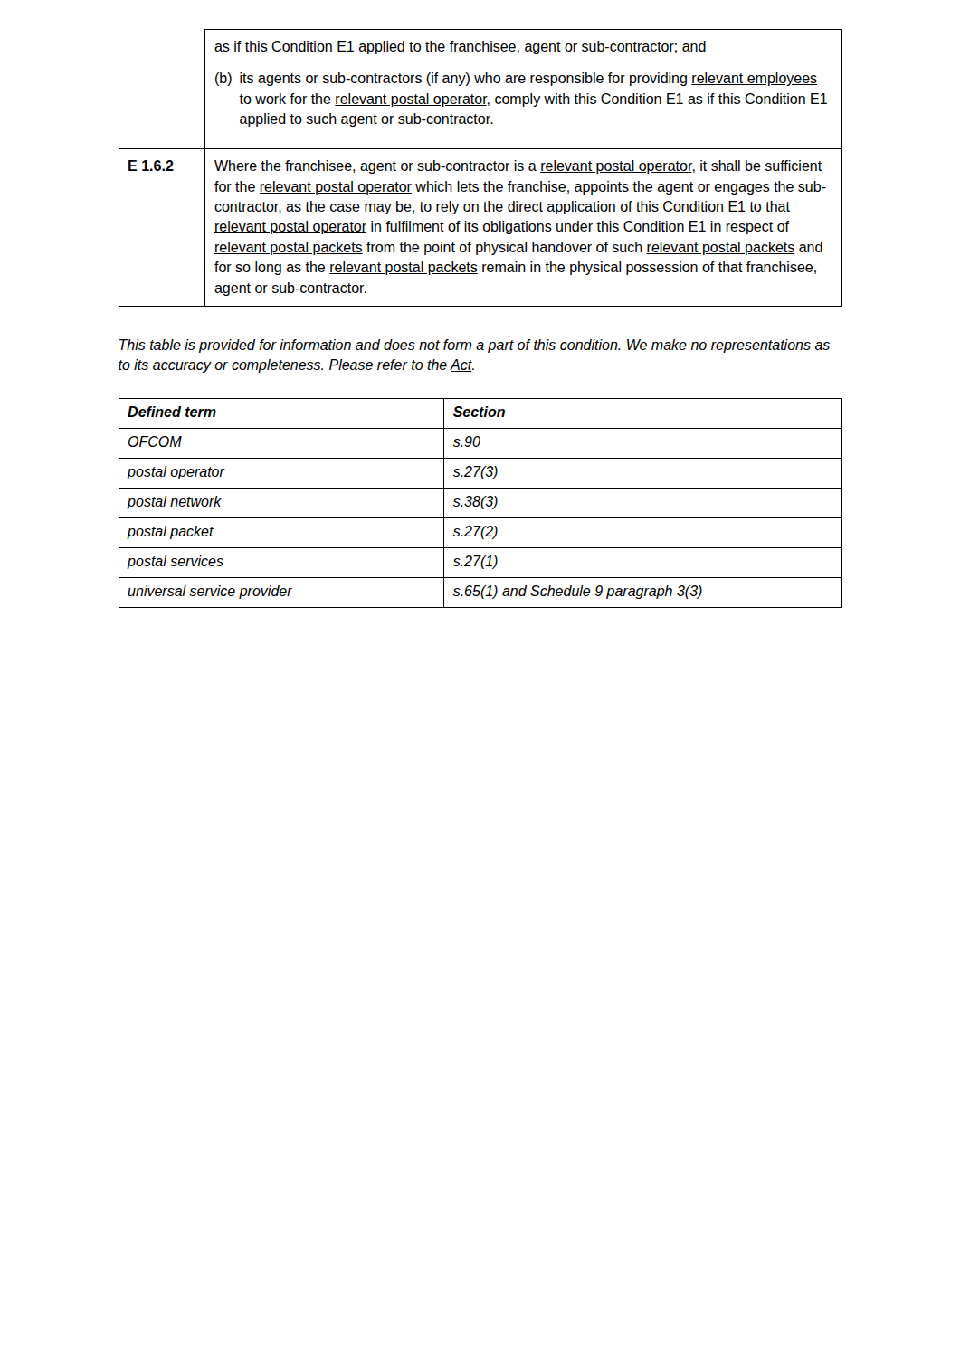| | as if this Condition E1 applied to the franchisee, agent or sub-contractor; and (b) its agents or sub-contractors (if any) who are responsible for providing relevant employees to work for the relevant postal operator , comply with this Condition E1 as if this Condition E1 applied to such agent or sub-contractor. |
| E 1.6.2 | Where the franchisee, agent or sub-contractor is a relevant postal operator , it shall be sufficient for the relevant postal operator which lets the franchise, appoints the agent or engages the sub-contractor, as the case may be, to rely on the direct application of this Condition E1 to that relevant postal operator in fulfilment of its obligations under this Condition E1 in respect of relevant postal packets from the point of physical handover of such relevant postal packets and for so long as the relevant postal packets remain in the physical possession of that franchisee, agent or sub-contractor. |
This table is provided for information and does not form a part of this condition. We make no representations as to its accuracy or completeness. Please refer to the Act.
| Defined term | Section |
| --- | --- |
| OFCOM | s.90 |
| postal operator | s.27(3) |
| postal network | s.38(3) |
| postal packet | s.27(2) |
| postal services | s.27(1) |
| universal service provider | s.65(1) and Schedule 9 paragraph 3(3) |